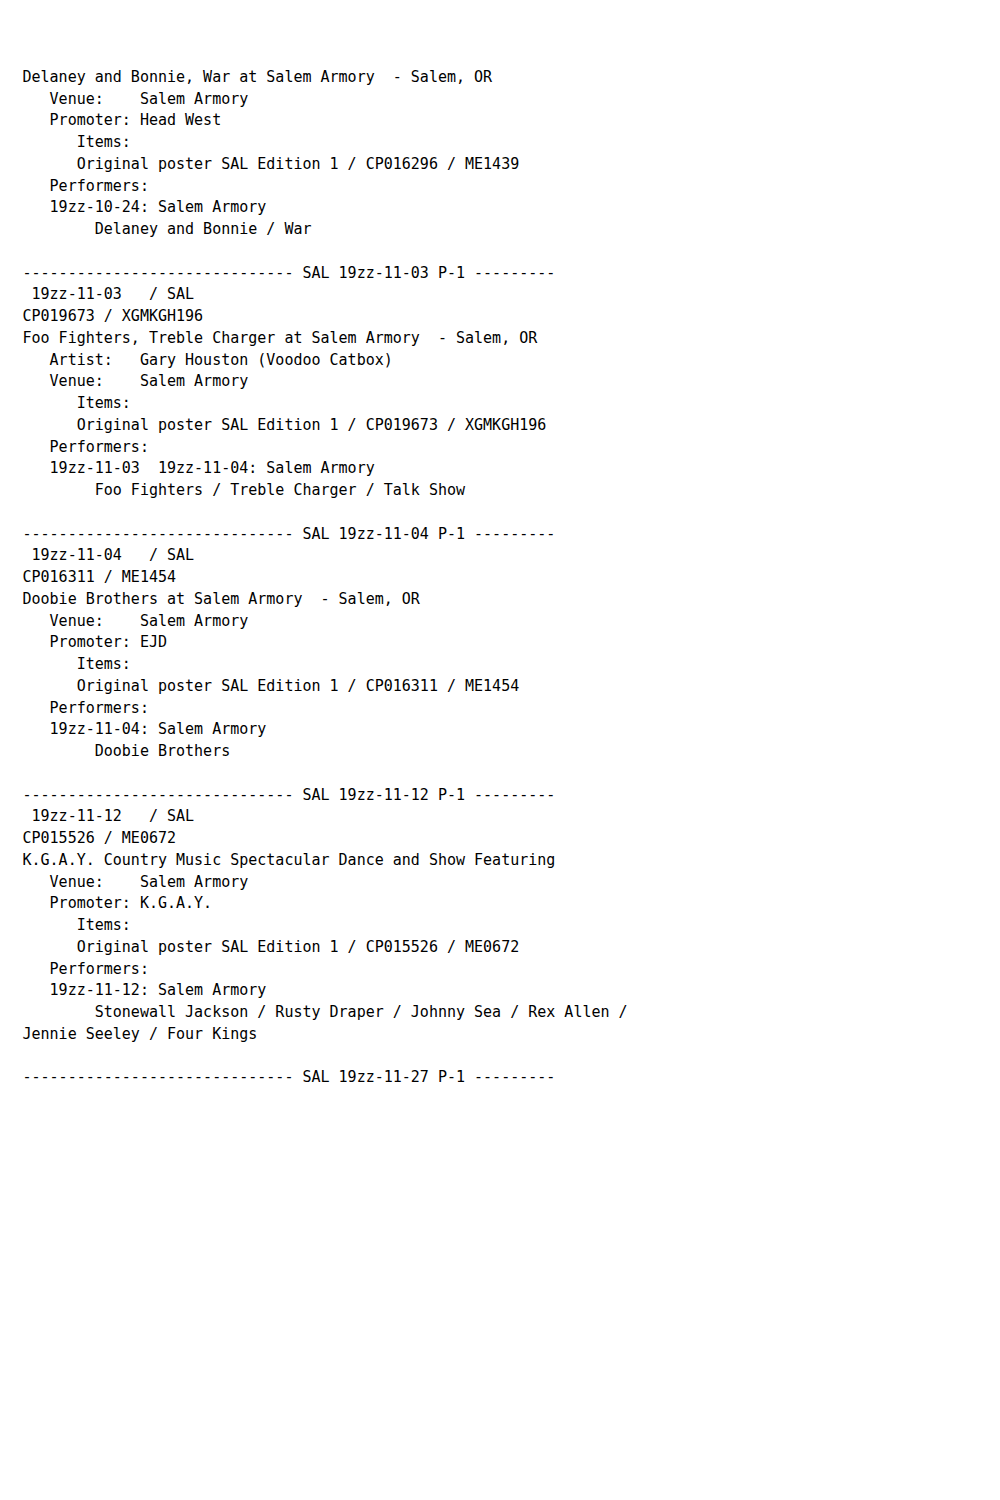Delaney and Bonnie, War at Salem Armory  - Salem, OR
   Venue:    Salem Armory
   Promoter: Head West
      Items:
      Original poster SAL Edition 1 / CP016296 / ME1439
   Performers:
   19zz-10-24: Salem Armory
        Delaney and Bonnie / War

------------------------------ SAL 19zz-11-03 P-1 ---------
 19zz-11-03   / SAL 
CP019673 / XGMKGH196
Foo Fighters, Treble Charger at Salem Armory  - Salem, OR
   Artist:   Gary Houston (Voodoo Catbox)
   Venue:    Salem Armory
      Items:
      Original poster SAL Edition 1 / CP019673 / XGMKGH196
   Performers:
   19zz-11-03  19zz-11-04: Salem Armory
        Foo Fighters / Treble Charger / Talk Show

------------------------------ SAL 19zz-11-04 P-1 ---------
 19zz-11-04   / SAL 
CP016311 / ME1454
Doobie Brothers at Salem Armory  - Salem, OR
   Venue:    Salem Armory
   Promoter: EJD
      Items:
      Original poster SAL Edition 1 / CP016311 / ME1454
   Performers:
   19zz-11-04: Salem Armory
        Doobie Brothers

------------------------------ SAL 19zz-11-12 P-1 ---------
 19zz-11-12   / SAL 
CP015526 / ME0672
K.G.A.Y. Country Music Spectacular Dance and Show Featuring
   Venue:    Salem Armory
   Promoter: K.G.A.Y.
      Items:
      Original poster SAL Edition 1 / CP015526 / ME0672
   Performers:
   19zz-11-12: Salem Armory
        Stonewall Jackson / Rusty Draper / Johnny Sea / Rex Allen / 
Jennie Seeley / Four Kings

------------------------------ SAL 19zz-11-27 P-1 ---------